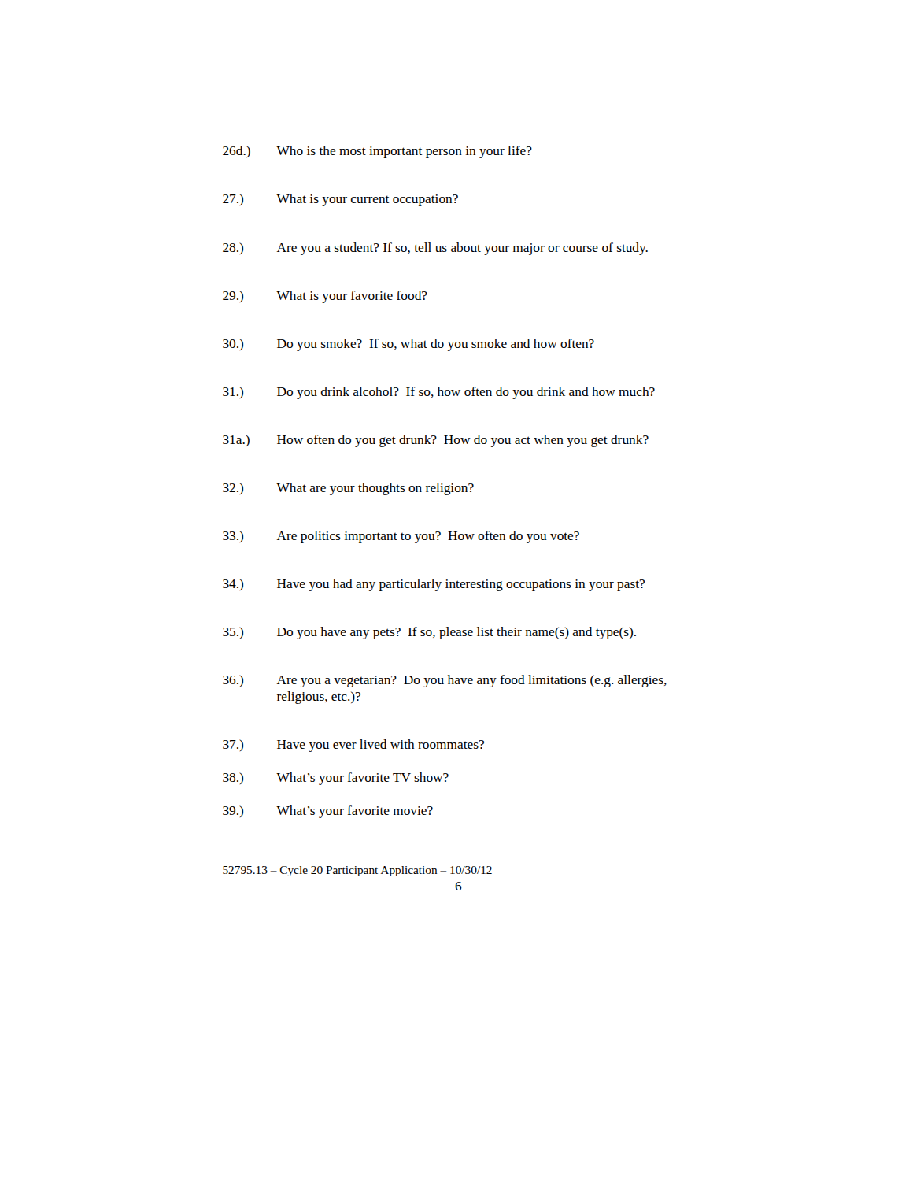26d.) Who is the most important person in your life?
27.) What is your current occupation?
28.) Are you a student? If so, tell us about your major or course of study.
29.) What is your favorite food?
30.) Do you smoke? If so, what do you smoke and how often?
31.) Do you drink alcohol? If so, how often do you drink and how much?
31a.) How often do you get drunk? How do you act when you get drunk?
32.) What are your thoughts on religion?
33.) Are politics important to you? How often do you vote?
34.) Have you had any particularly interesting occupations in your past?
35.) Do you have any pets? If so, please list their name(s) and type(s).
36.) Are you a vegetarian? Do you have any food limitations (e.g. allergies, religious, etc.)?
37.) Have you ever lived with roommates?
38.) What’s your favorite TV show?
39.) What’s your favorite movie?
52795.13 – Cycle 20 Participant Application – 10/30/12
6